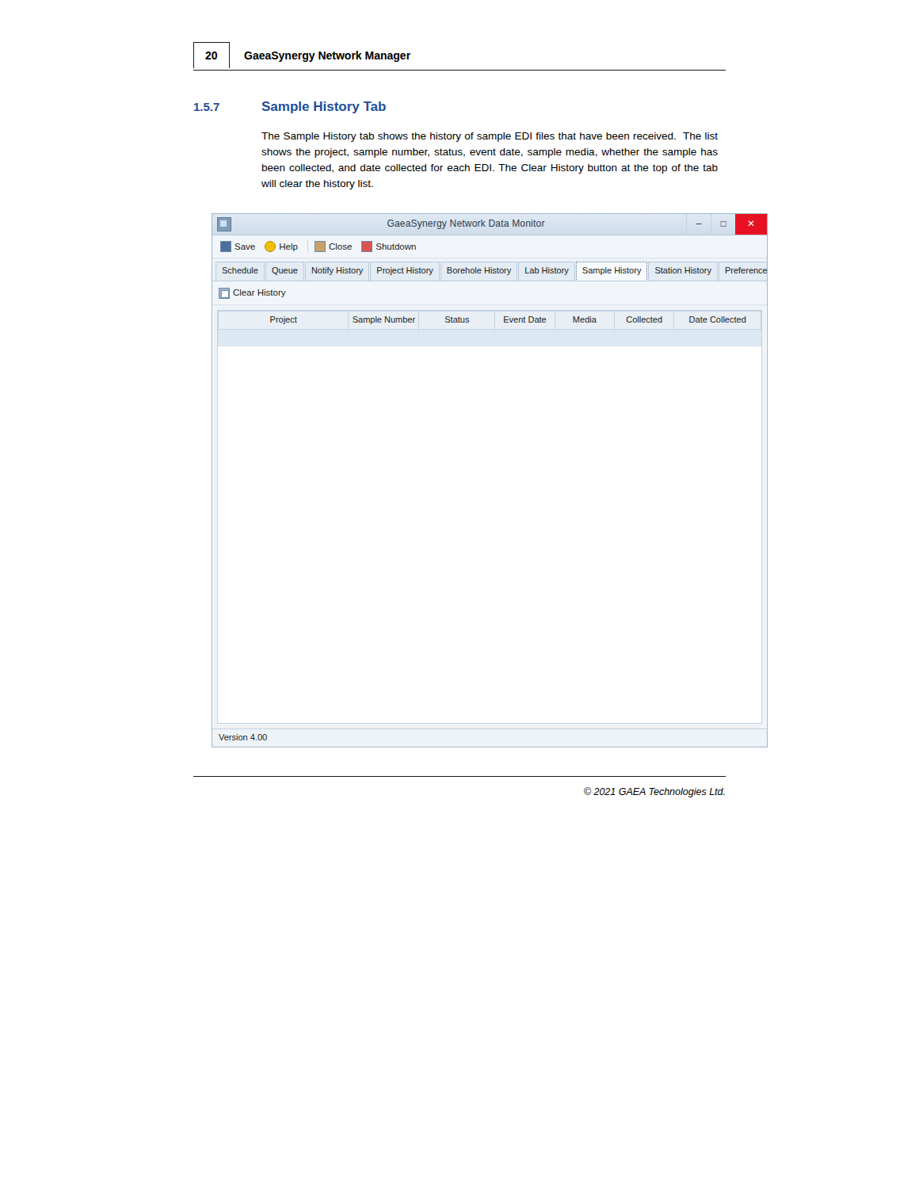20
GaeaSynergy Network Manager
1.5.7
Sample History Tab
The Sample History tab shows the history of sample EDI files that have been received. The list shows the project, sample number, status, event date, sample media, whether the sample has been collected, and date collected for each EDI. The Clear History button at the top of the tab will clear the history list.
GaeaSynergy Network Data Monitor
–
□
✕
Save
Help
Close
Shutdown
Schedule
Queue
Notify History
Project History
Borehole History
Lab History
Sample History
Station History
Preferences
Clear History
| Project | Sample Number | Status | Event Date | Media | Collected | Date Collected |
| --- | --- | --- | --- | --- | --- | --- |
Version 4.00
© 2021 GAEA Technologies Ltd.